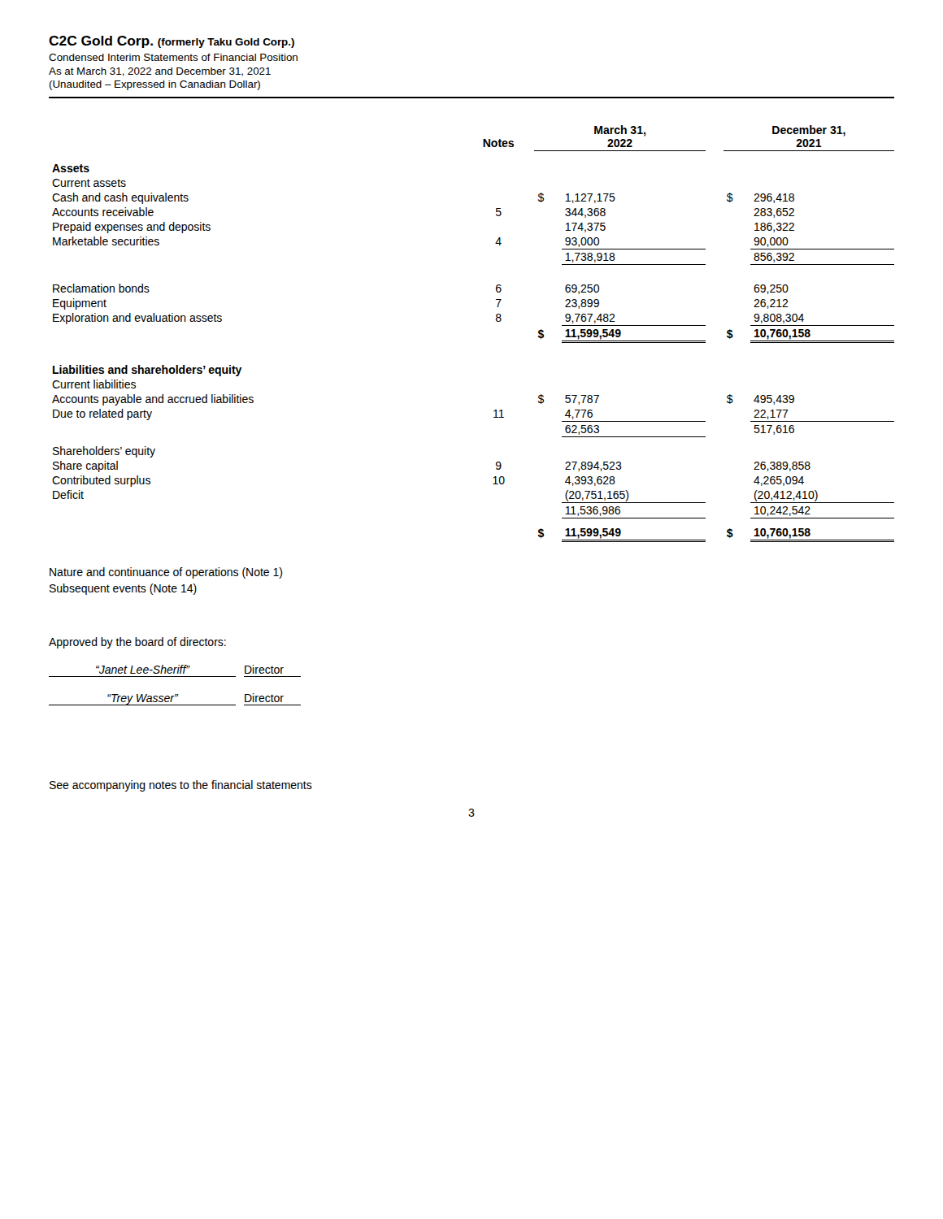C2C Gold Corp. (formerly Taku Gold Corp.)
Condensed Interim Statements of Financial Position
As at March 31, 2022 and December 31, 2021
(Unaudited – Expressed in Canadian Dollar)
| | Notes | March 31, 2022 | | December 31, 2021 |
| Assets | | | | | | |
| Current assets | | | | | | |
| Cash and cash equivalents | | $ | 1,127,175 | | $ | 296,418 |
| Accounts receivable | 5 | | 344,368 | | | 283,652 |
| Prepaid expenses and deposits | | | 174,375 | | | 186,322 |
| Marketable securities | 4 | | 93,000 | | | 90,000 |
| | | | 1,738,918 | | | 856,392 |
| Reclamation bonds | 6 | | 69,250 | | | 69,250 |
| Equipment | 7 | | 23,899 | | | 26,212 |
| Exploration and evaluation assets | 8 | | 9,767,482 | | | 9,808,304 |
| | | $ | 11,599,549 | | $ | 10,760,158 |
| Liabilities and shareholders’ equity | | | | | | |
| Current liabilities | | | | | | |
| Accounts payable and accrued liabilities | | $ | 57,787 | | $ | 495,439 |
| Due to related party | 11 | | 4,776 | | | 22,177 |
| | | | 62,563 | | | 517,616 |
| Shareholders’ equity | | | | | | |
| Share capital | 9 | | 27,894,523 | | | 26,389,858 |
| Contributed surplus | 10 | | 4,393,628 | | | 4,265,094 |
| Deficit | | | (20,751,165) | | | (20,412,410) |
| | | | 11,536,986 | | | 10,242,542 |
| | | $ | 11,599,549 | | $ | 10,760,158 |
Nature and continuance of operations (Note 1)
Subsequent events (Note 14)
Approved by the board of directors:
“Janet Lee-Sheriff”Director
“Trey Wasser”Director
See accompanying notes to the financial statements
3